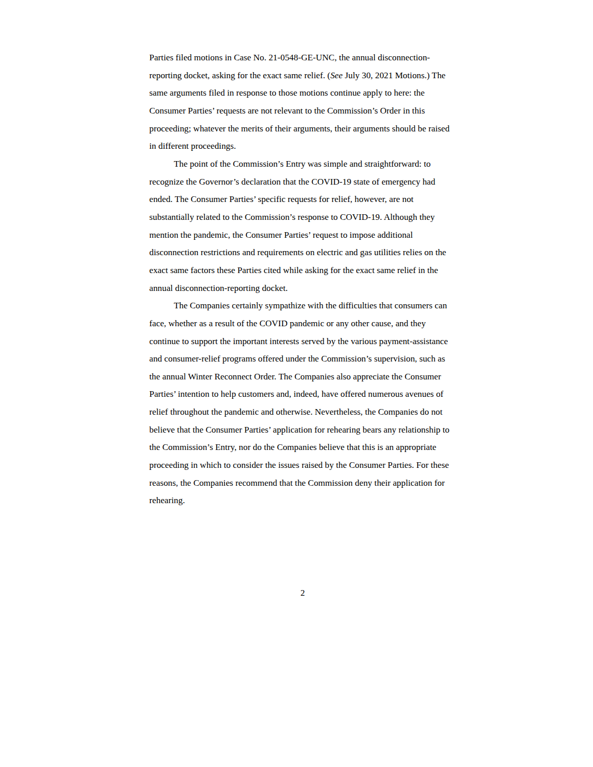Parties filed motions in Case No. 21-0548-GE-UNC, the annual disconnection-reporting docket, asking for the exact same relief. (See July 30, 2021 Motions.) The same arguments filed in response to those motions continue apply to here: the Consumer Parties’ requests are not relevant to the Commission’s Order in this proceeding; whatever the merits of their arguments, their arguments should be raised in different proceedings.
The point of the Commission’s Entry was simple and straightforward: to recognize the Governor’s declaration that the COVID-19 state of emergency had ended. The Consumer Parties’ specific requests for relief, however, are not substantially related to the Commission’s response to COVID-19. Although they mention the pandemic, the Consumer Parties’ request to impose additional disconnection restrictions and requirements on electric and gas utilities relies on the exact same factors these Parties cited while asking for the exact same relief in the annual disconnection-reporting docket.
The Companies certainly sympathize with the difficulties that consumers can face, whether as a result of the COVID pandemic or any other cause, and they continue to support the important interests served by the various payment-assistance and consumer-relief programs offered under the Commission’s supervision, such as the annual Winter Reconnect Order. The Companies also appreciate the Consumer Parties’ intention to help customers and, indeed, have offered numerous avenues of relief throughout the pandemic and otherwise. Nevertheless, the Companies do not believe that the Consumer Parties’ application for rehearing bears any relationship to the Commission’s Entry, nor do the Companies believe that this is an appropriate proceeding in which to consider the issues raised by the Consumer Parties. For these reasons, the Companies recommend that the Commission deny their application for rehearing.
2